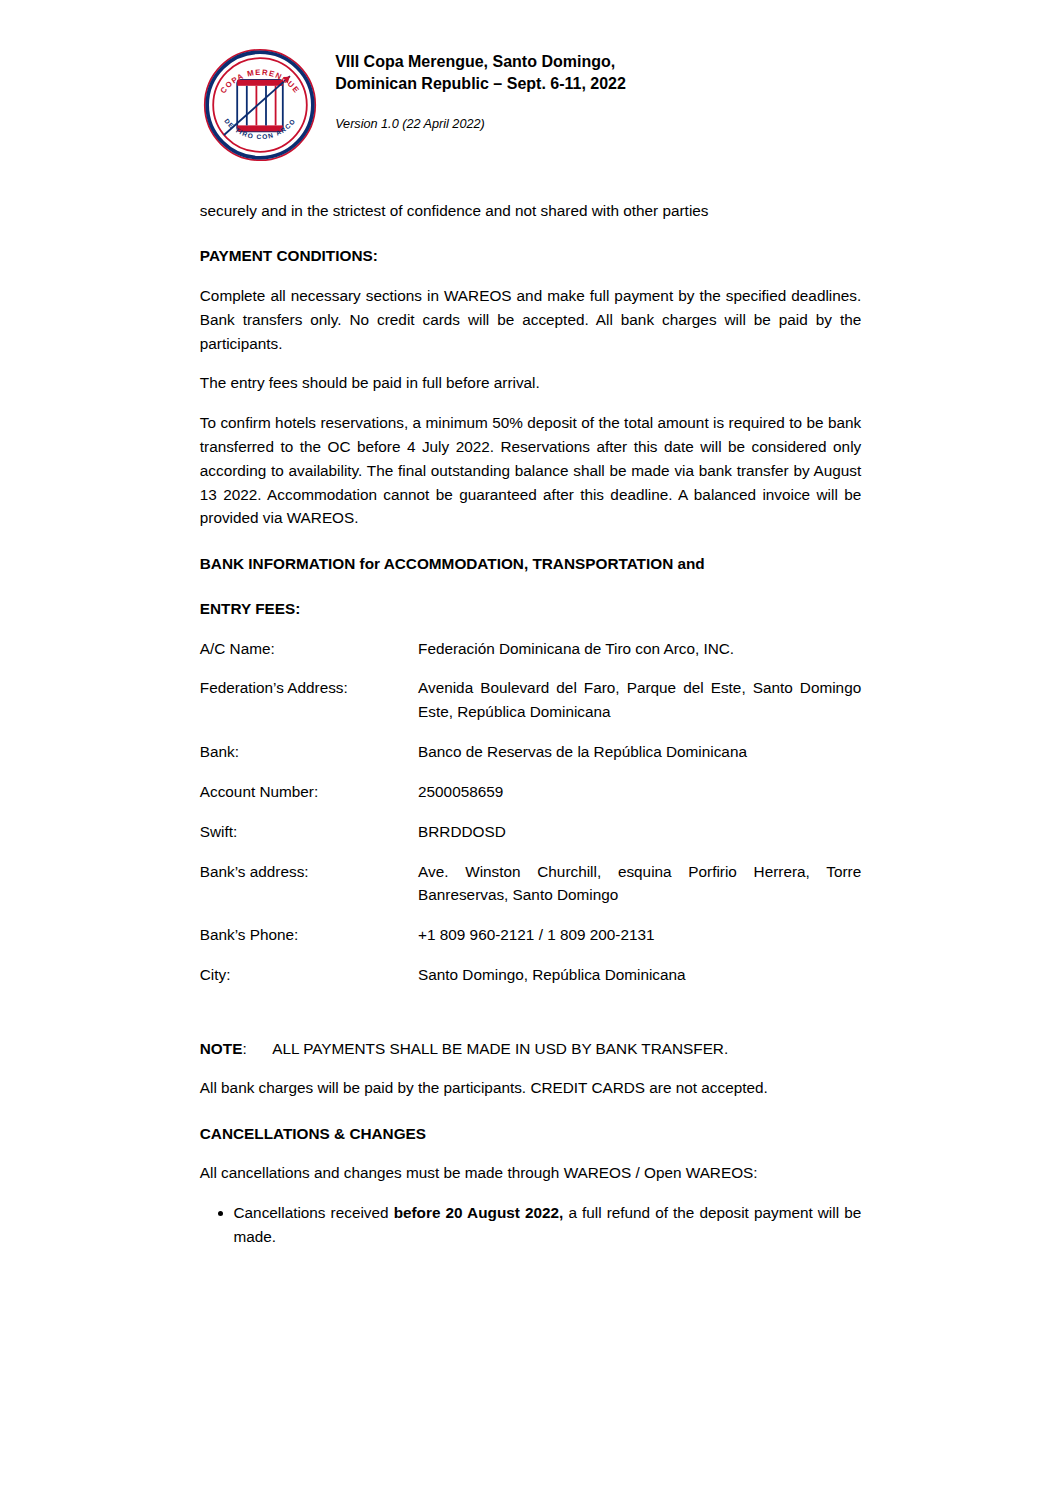COPA MERENGUE DE TIRO CON ARCO
VIII Copa Merengue, Santo Domingo,
Dominican Republic – Sept. 6-11, 2022
Version 1.0 (22 April 2022)
securely and in the strictest of confidence and not shared with other parties
PAYMENT CONDITIONS:
Complete all necessary sections in WAREOS and make full payment by the specified deadlines. Bank transfers only. No credit cards will be accepted. All bank charges will be paid by the participants.
The entry fees should be paid in full before arrival.
To confirm hotels reservations, a minimum 50% deposit of the total amount is required to be bank transferred to the OC before 4 July 2022. Reservations after this date will be considered only according to availability. The final outstanding balance shall be made via bank transfer by August 13 2022. Accommodation cannot be guaranteed after this deadline. A balanced invoice will be provided via WAREOS.
BANK INFORMATION for ACCOMMODATION, TRANSPORTATION and
ENTRY FEES:
| A/C Name: | Federación Dominicana de Tiro con Arco, INC. |
| Federation’s Address: | Avenida Boulevard del Faro, Parque del Este, Santo Domingo Este, República Dominicana |
| Bank: | Banco de Reservas de la República Dominicana |
| Account Number: | 2500058659 |
| Swift: | BRRDDOSD |
| Bank’s address: | Ave. Winston Churchill, esquina Porfirio Herrera, Torre Banreservas, Santo Domingo |
| Bank’s Phone: | +1 809 960-2121 / 1 809 200-2131 |
| City: | Santo Domingo, República Dominicana |
NOTE: ALL PAYMENTS SHALL BE MADE IN USD BY BANK TRANSFER.
All bank charges will be paid by the participants. CREDIT CARDS are not accepted.
CANCELLATIONS & CHANGES
All cancellations and changes must be made through WAREOS / Open WAREOS:
Cancellations received before 20 August 2022, a full refund of the deposit payment will be made.